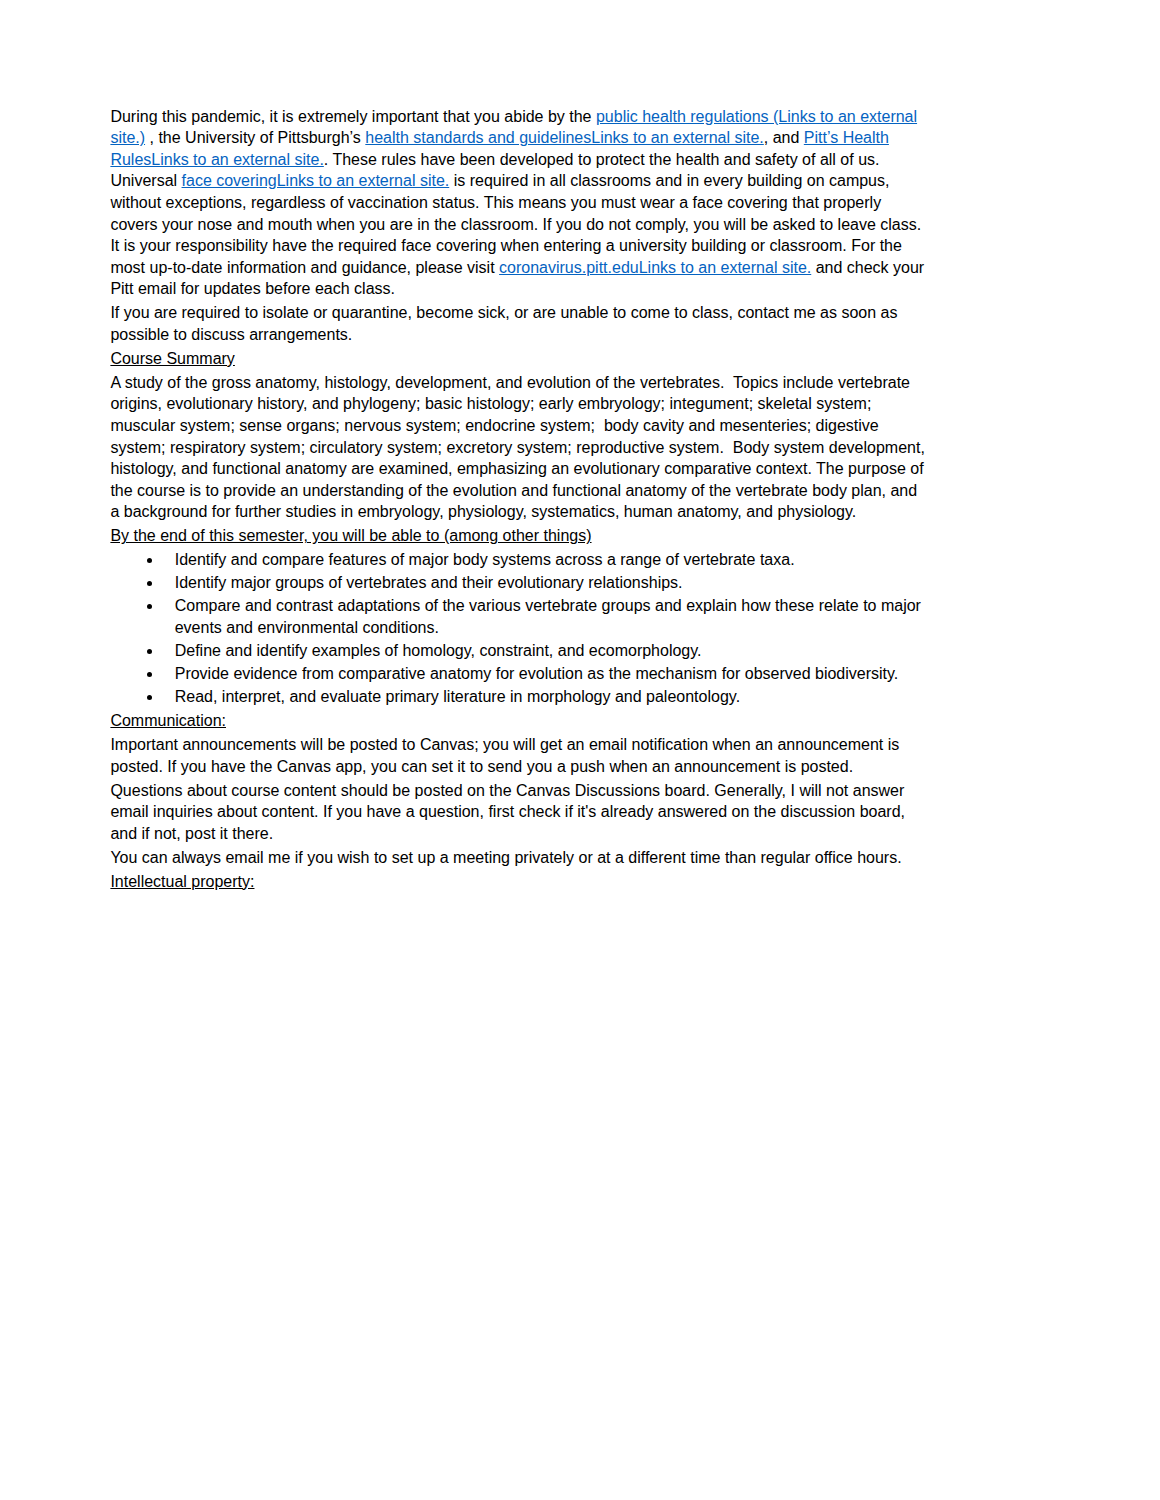During this pandemic, it is extremely important that you abide by the public health regulations (Links to an external site.) , the University of Pittsburgh’s health standards and guidelinesLinks to an external site., and Pitt’s Health RulesLinks to an external site.. These rules have been developed to protect the health and safety of all of us. Universal face coveringLinks to an external site. is required in all classrooms and in every building on campus, without exceptions, regardless of vaccination status. This means you must wear a face covering that properly covers your nose and mouth when you are in the classroom. If you do not comply, you will be asked to leave class. It is your responsibility have the required face covering when entering a university building or classroom. For the most up-to-date information and guidance, please visit coronavirus.pitt.eduLinks to an external site. and check your Pitt email for updates before each class.
If you are required to isolate or quarantine, become sick, or are unable to come to class, contact me as soon as possible to discuss arrangements.
Course Summary
A study of the gross anatomy, histology, development, and evolution of the vertebrates. Topics include vertebrate origins, evolutionary history, and phylogeny; basic histology; early embryology; integument; skeletal system; muscular system; sense organs; nervous system; endocrine system; body cavity and mesenteries; digestive system; respiratory system; circulatory system; excretory system; reproductive system. Body system development, histology, and functional anatomy are examined, emphasizing an evolutionary comparative context. The purpose of the course is to provide an understanding of the evolution and functional anatomy of the vertebrate body plan, and a background for further studies in embryology, physiology, systematics, human anatomy, and physiology.
By the end of this semester, you will be able to (among other things)
Identify and compare features of major body systems across a range of vertebrate taxa.
Identify major groups of vertebrates and their evolutionary relationships.
Compare and contrast adaptations of the various vertebrate groups and explain how these relate to major events and environmental conditions.
Define and identify examples of homology, constraint, and ecomorphology.
Provide evidence from comparative anatomy for evolution as the mechanism for observed biodiversity.
Read, interpret, and evaluate primary literature in morphology and paleontology.
Communication:
Important announcements will be posted to Canvas; you will get an email notification when an announcement is posted. If you have the Canvas app, you can set it to send you a push when an announcement is posted.
Questions about course content should be posted on the Canvas Discussions board. Generally, I will not answer email inquiries about content. If you have a question, first check if it's already answered on the discussion board, and if not, post it there.
You can always email me if you wish to set up a meeting privately or at a different time than regular office hours.
Intellectual property: